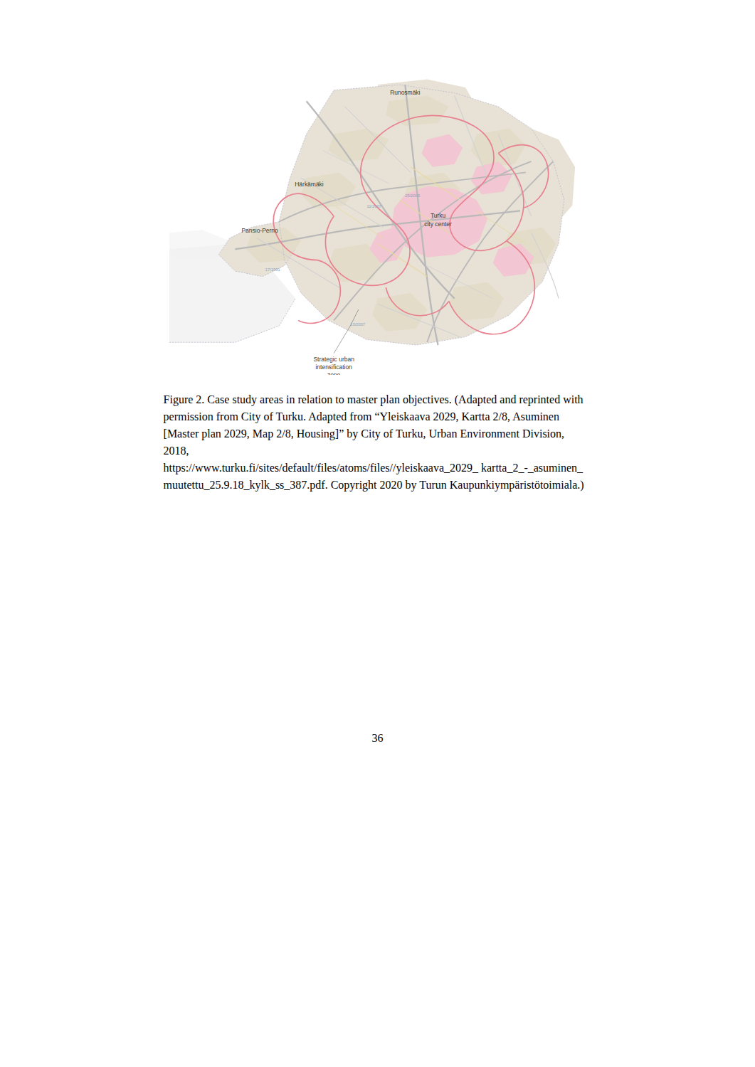Map of Turku showing case study areas in relation to master plan objectives Schematic map of the Turku municipal area. Labelled places include Runosmäki in the north, Härkämäki and Pansio-Perno in the west, and Turku city center in the middle. A pink outline marks the strategic urban intensification zone. Runosmäki Härkämäki Pansio-Perno Turku city center Strategic urban intensification zone 11/2007 25/2005 17/1991 13/2007
Figure 2. Case study areas in relation to master plan objectives. (Adapted and reprinted with permission from City of Turku. Adapted from “Yleiskaava 2029, Kartta 2/8, Asuminen [Master plan 2029, Map 2/8, Housing]” by City of Turku, Urban Environment Division, 2018,
https://www.turku.fi/sites/default/files/atoms/files//yleiskaava_2029_ kartta_2_-_asuminen_muutettu_25.9.18_kylk_ss_387.pdf. Copyright 2020 by Turun Kaupunkiympäristötoimiala.)
36